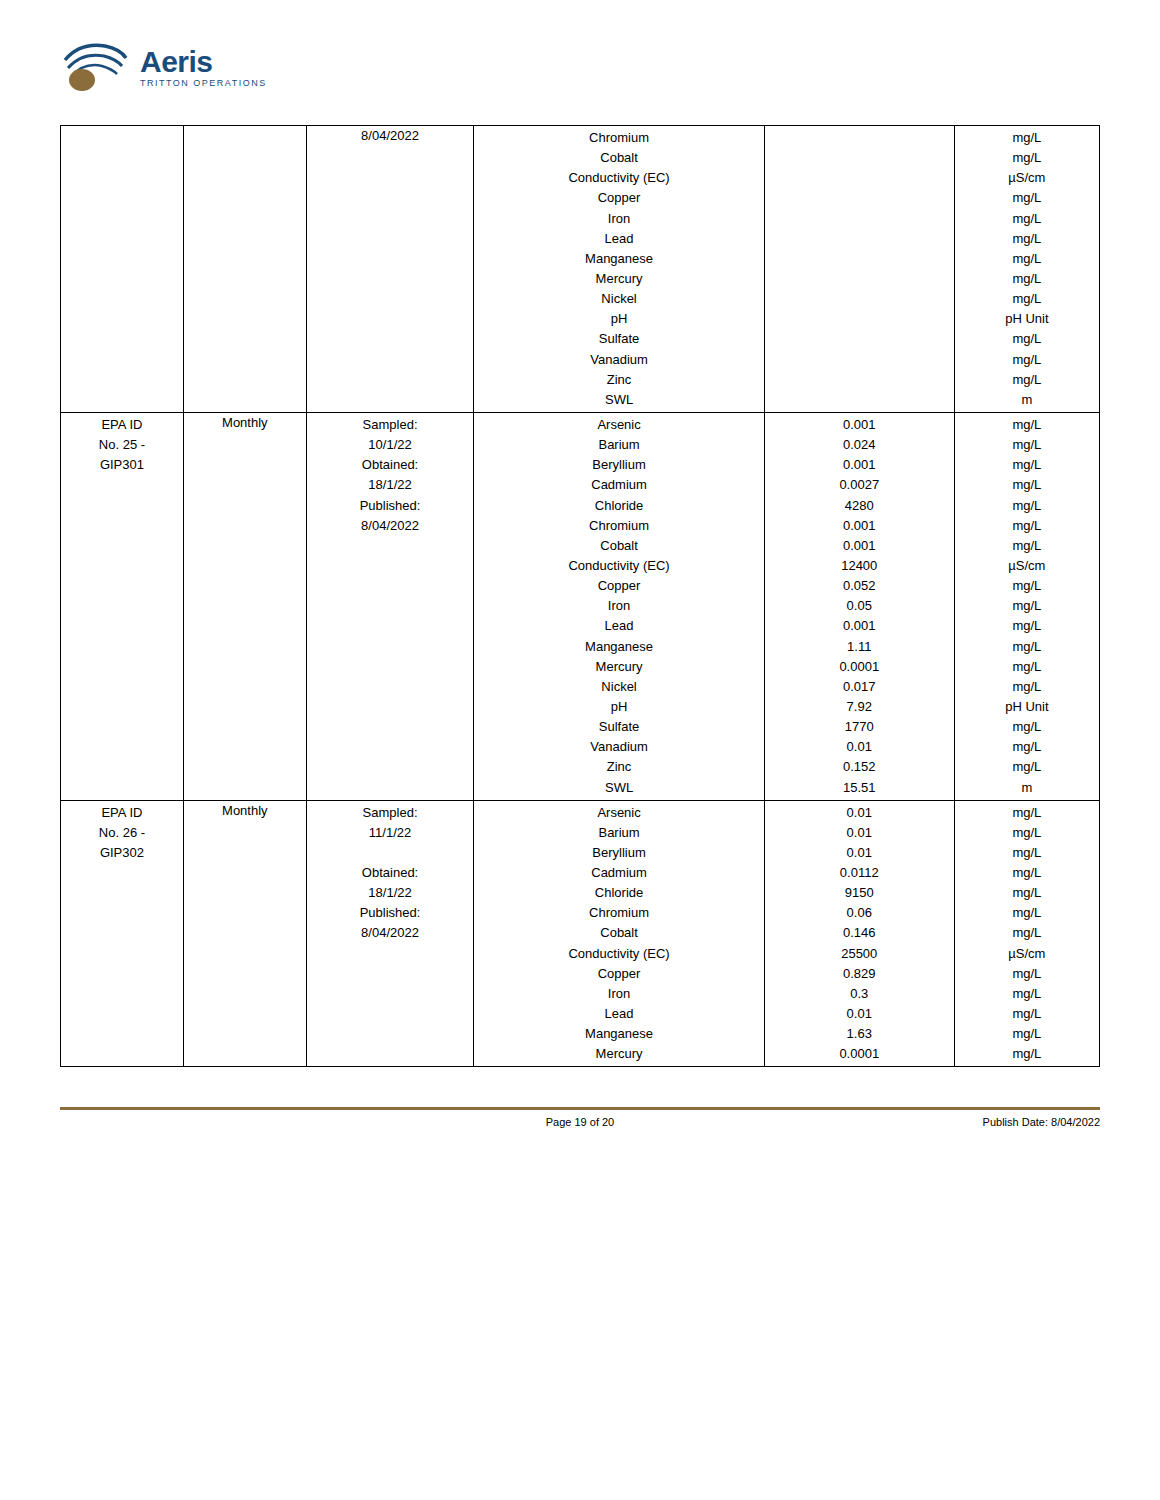Aeris TRITTON OPERATIONS
| | | 8/04/2022 | Chromium Cobalt Conductivity (EC) Copper Iron Lead Manganese Mercury Nickel pH Sulfate Vanadium Zinc SWL | | mg/L mg/L µS/cm mg/L mg/L mg/L mg/L mg/L mg/L pH Unit mg/L mg/L mg/L m |
| EPA ID No. 25 - GIP301 | Monthly | Sampled: 10/1/22 Obtained: 18/1/22 Published: 8/04/2022 | Arsenic Barium Beryllium Cadmium Chloride Chromium Cobalt Conductivity (EC) Copper Iron Lead Manganese Mercury Nickel pH Sulfate Vanadium Zinc SWL | 0.001 0.024 0.001 0.0027 4280 0.001 0.001 12400 0.052 0.05 0.001 1.11 0.0001 0.017 7.92 1770 0.01 0.152 15.51 | mg/L mg/L mg/L mg/L mg/L mg/L mg/L µS/cm mg/L mg/L mg/L mg/L mg/L mg/L pH Unit mg/L mg/L mg/L m |
| EPA ID No. 26 - GIP302 | Monthly | Sampled: 11/1/22 Obtained: 18/1/22 Published: 8/04/2022 | Arsenic Barium Beryllium Cadmium Chloride Chromium Cobalt Conductivity (EC) Copper Iron Lead Manganese Mercury | 0.01 0.01 0.01 0.0112 9150 0.06 0.146 25500 0.829 0.3 0.01 1.63 0.0001 | mg/L mg/L mg/L mg/L mg/L mg/L mg/L µS/cm mg/L mg/L mg/L mg/L mg/L |
Page 19 of 20 Publish Date: 8/04/2022